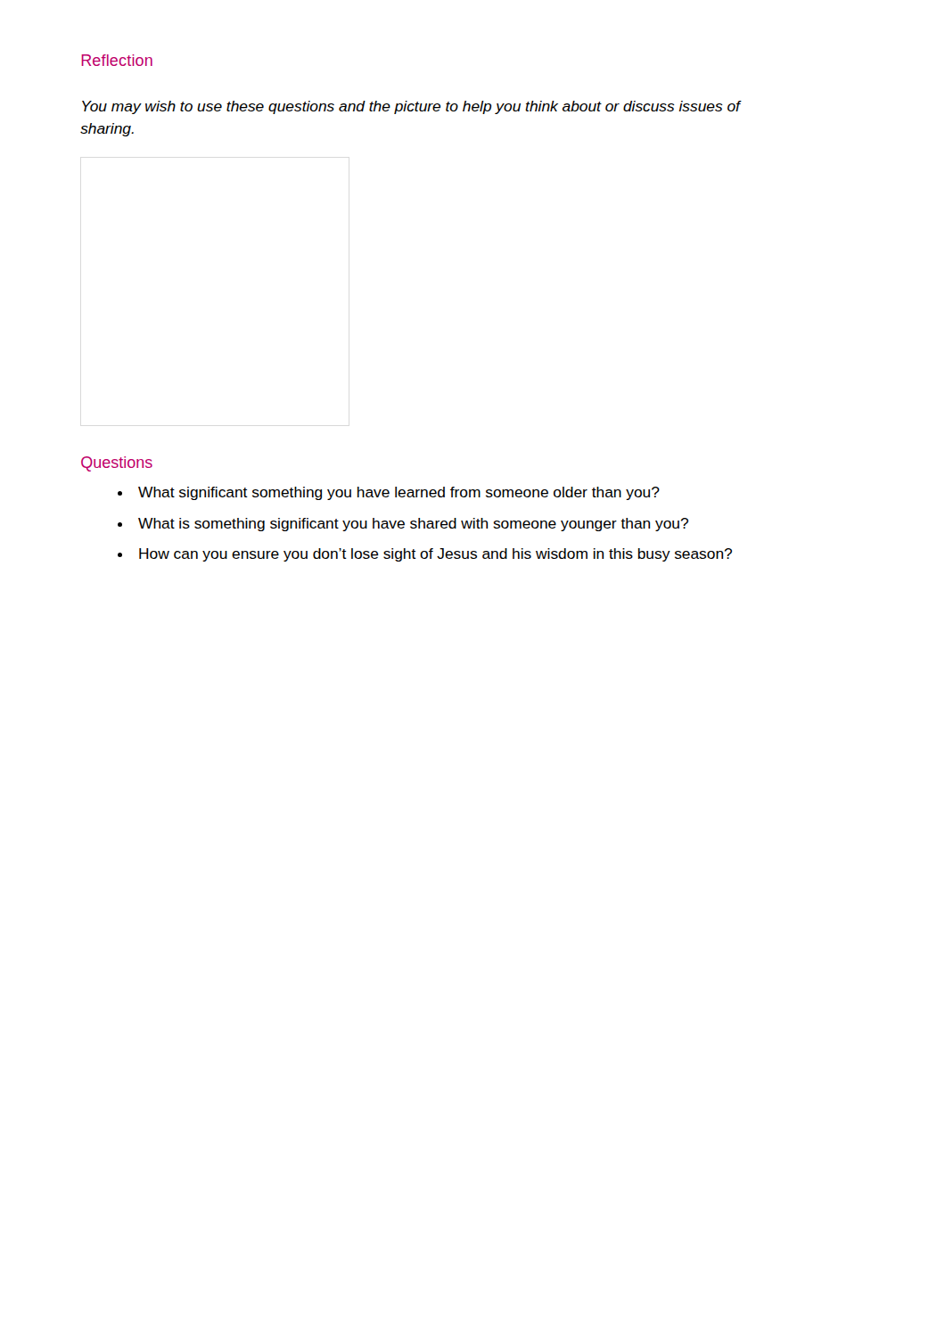Reflection
You may wish to use these questions and the picture to help you think about or discuss issues of sharing.
Questions
What significant something you have learned from someone older than you?
What is something significant you have shared with someone younger than you?
How can you ensure you don’t lose sight of Jesus and his wisdom in this busy season?